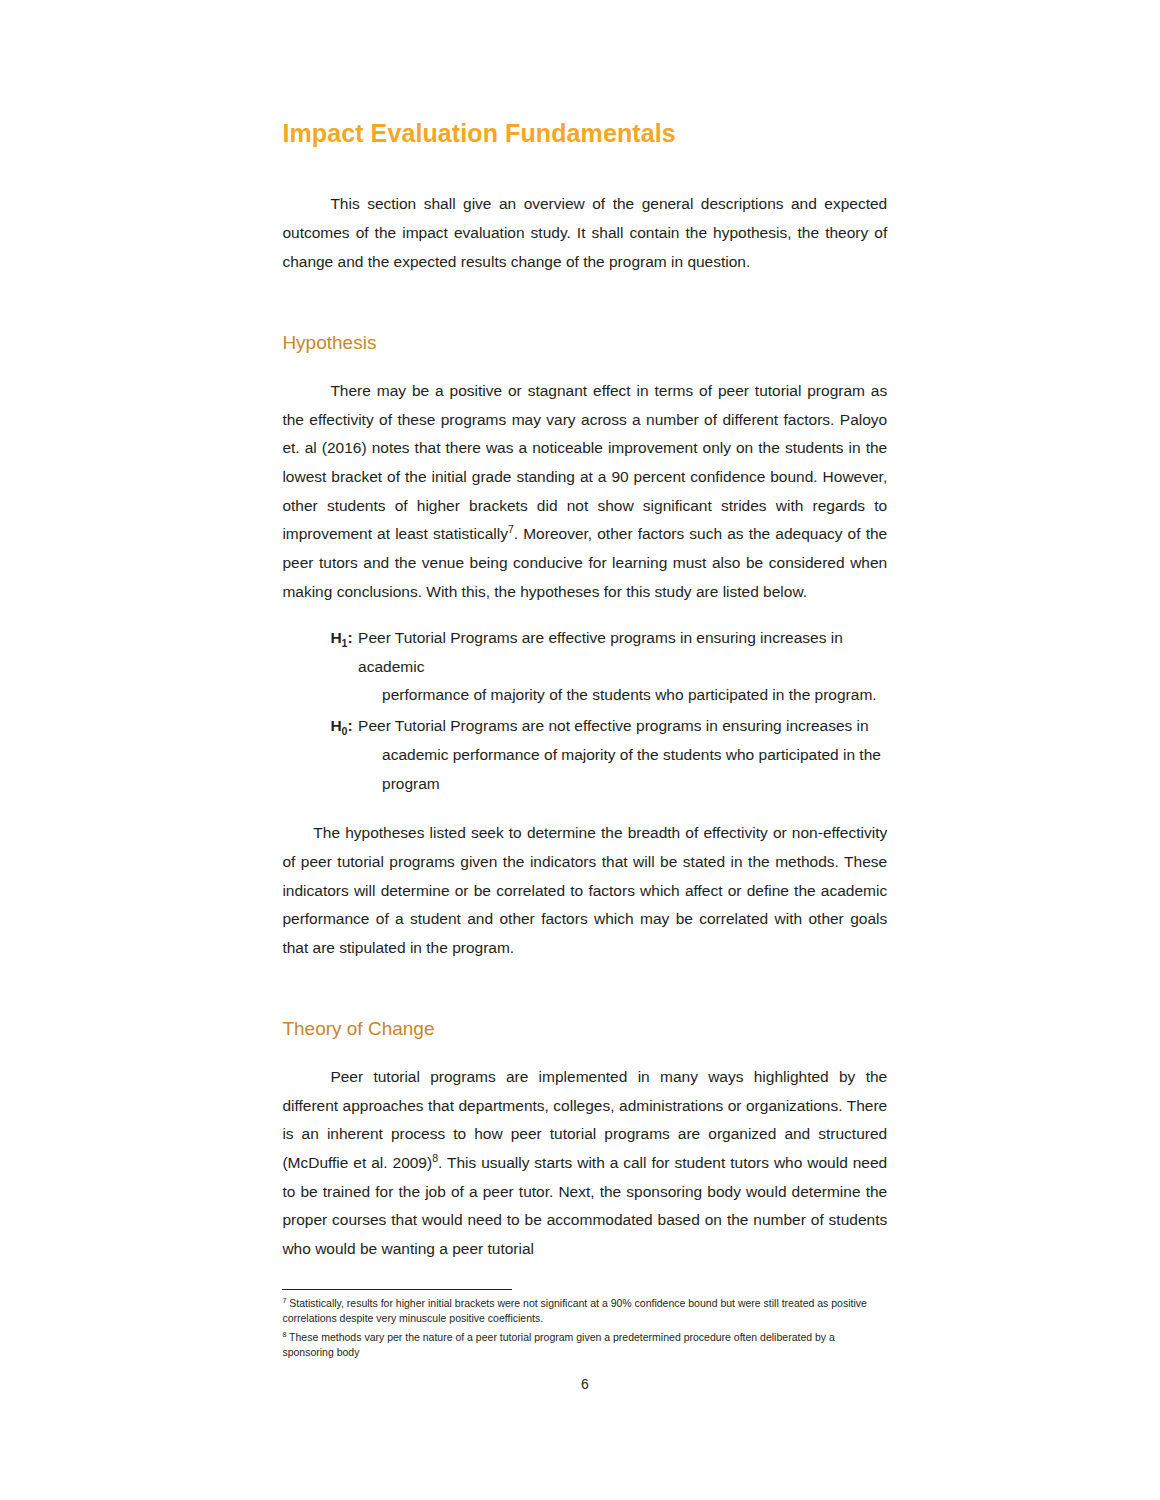Impact Evaluation Fundamentals
This section shall give an overview of the general descriptions and expected outcomes of the impact evaluation study. It shall contain the hypothesis, the theory of change and the expected results change of the program in question.
Hypothesis
There may be a positive or stagnant effect in terms of peer tutorial program as the effectivity of these programs may vary across a number of different factors. Paloyo et. al (2016) notes that there was a noticeable improvement only on the students in the lowest bracket of the initial grade standing at a 90 percent confidence bound. However, other students of higher brackets did not show significant strides with regards to improvement at least statistically7. Moreover, other factors such as the adequacy of the peer tutors and the venue being conducive for learning must also be considered when making conclusions. With this, the hypotheses for this study are listed below.
H1:
Peer Tutorial Programs are effective programs in ensuring increases in academicperformance of majority of the students who participated in the program.
H0:
Peer Tutorial Programs are not effective programs in ensuring increases inacademic performance of majority of the students who participated in the program
The hypotheses listed seek to determine the breadth of effectivity or non-effectivity of peer tutorial programs given the indicators that will be stated in the methods. These indicators will determine or be correlated to factors which affect or define the academic performance of a student and other factors which may be correlated with other goals that are stipulated in the program.
Theory of Change
Peer tutorial programs are implemented in many ways highlighted by the different approaches that departments, colleges, administrations or organizations. There is an inherent process to how peer tutorial programs are organized and structured (McDuffie et al. 2009)8. This usually starts with a call for student tutors who would need to be trained for the job of a peer tutor. Next, the sponsoring body would determine the proper courses that would need to be accommodated based on the number of students who would be wanting a peer tutorial
7 Statistically, results for higher initial brackets were not significant at a 90% confidence bound but were still treated as positive correlations despite very minuscule positive coefficients.
8 These methods vary per the nature of a peer tutorial program given a predetermined procedure often deliberated by a sponsoring body
6